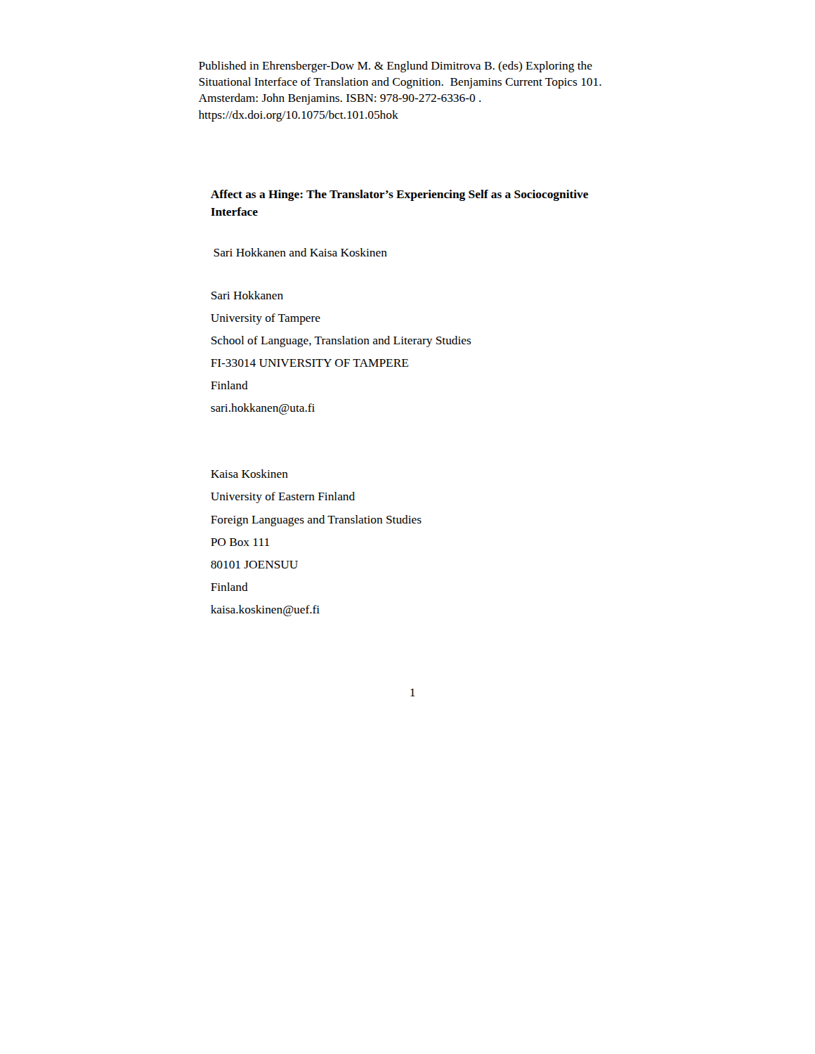Published in Ehrensberger-Dow M. & Englund Dimitrova B. (eds) Exploring the
Situational Interface of Translation and Cognition. Benjamins Current Topics 101.
Amsterdam: John Benjamins. ISBN: 978-90-272-6336-0 .
https://dx.doi.org/10.1075/bct.101.05hok
Affect as a Hinge: The Translator’s Experiencing Self as a Sociocognitive Interface
Sari Hokkanen and Kaisa Koskinen
Sari Hokkanen
University of Tampere
School of Language, Translation and Literary Studies
FI-33014 UNIVERSITY OF TAMPERE
Finland
sari.hokkanen@uta.fi
Kaisa Koskinen
University of Eastern Finland
Foreign Languages and Translation Studies
PO Box 111
80101 JOENSUU
Finland
kaisa.koskinen@uef.fi
1